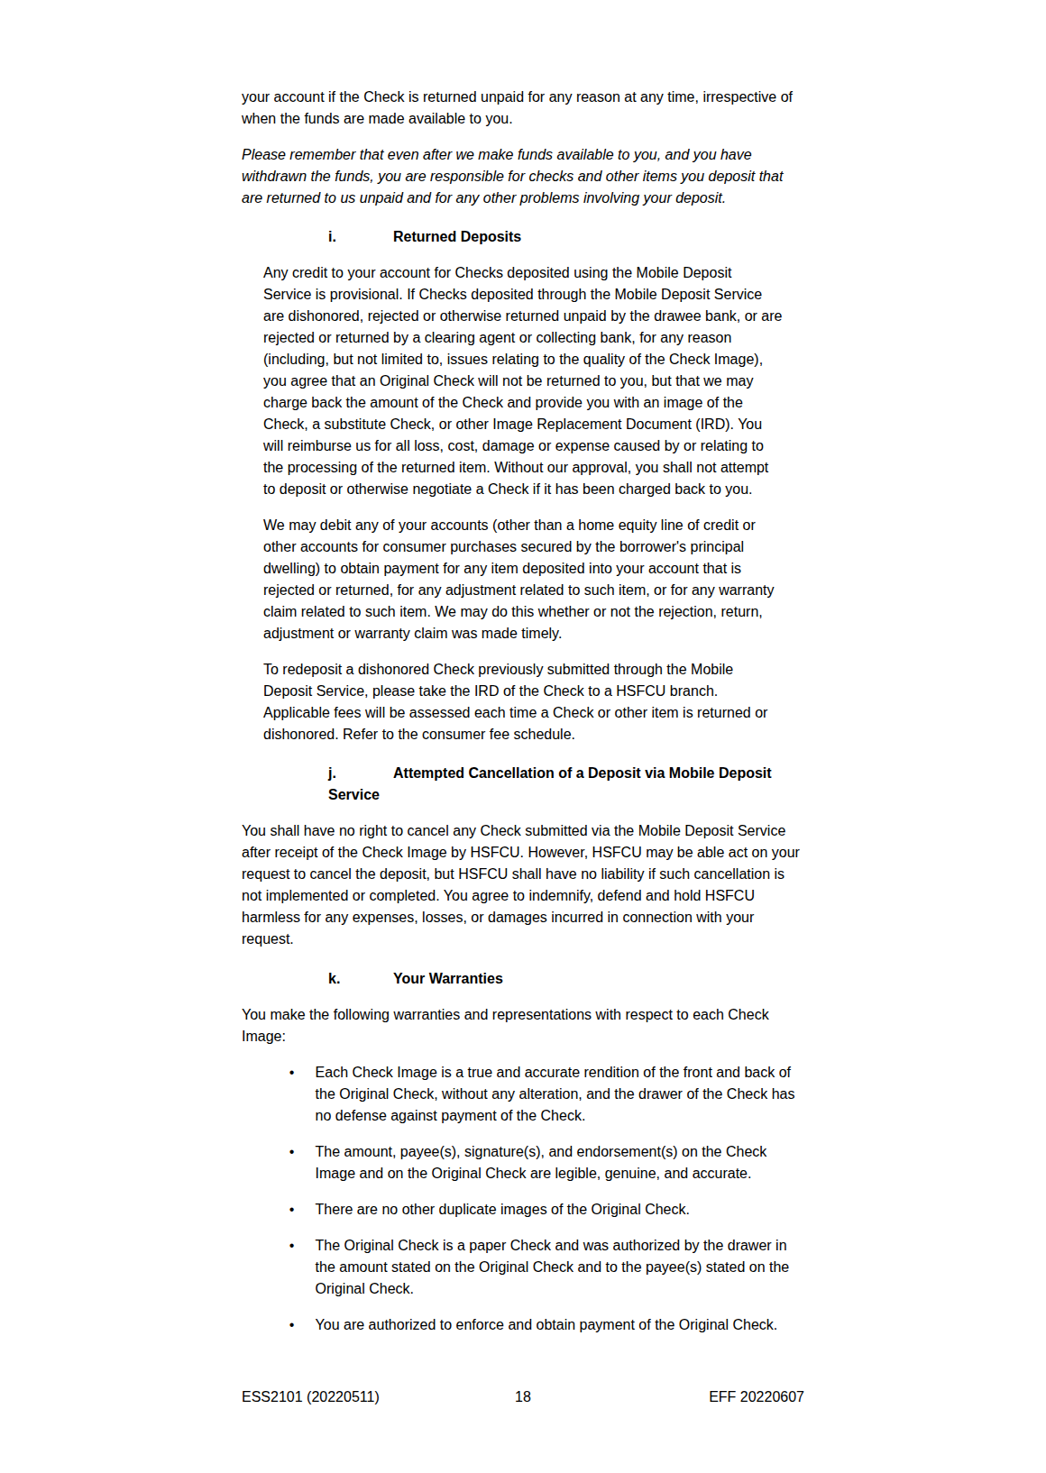your account if the Check is returned unpaid for any reason at any time, irrespective of when the funds are made available to you.
Please remember that even after we make funds available to you, and you have withdrawn the funds, you are responsible for checks and other items you deposit that are returned to us unpaid and for any other problems involving your deposit.
i. Returned Deposits
Any credit to your account for Checks deposited using the Mobile Deposit Service is provisional. If Checks deposited through the Mobile Deposit Service are dishonored, rejected or otherwise returned unpaid by the drawee bank, or are rejected or returned by a clearing agent or collecting bank, for any reason (including, but not limited to, issues relating to the quality of the Check Image), you agree that an Original Check will not be returned to you, but that we may charge back the amount of the Check and provide you with an image of the Check, a substitute Check, or other Image Replacement Document (IRD). You will reimburse us for all loss, cost, damage or expense caused by or relating to the processing of the returned item. Without our approval, you shall not attempt to deposit or otherwise negotiate a Check if it has been charged back to you.
We may debit any of your accounts (other than a home equity line of credit or other accounts for consumer purchases secured by the borrower's principal dwelling) to obtain payment for any item deposited into your account that is rejected or returned, for any adjustment related to such item, or for any warranty claim related to such item. We may do this whether or not the rejection, return, adjustment or warranty claim was made timely.
To redeposit a dishonored Check previously submitted through the Mobile Deposit Service, please take the IRD of the Check to a HSFCU branch. Applicable fees will be assessed each time a Check or other item is returned or dishonored. Refer to the consumer fee schedule.
j. Attempted Cancellation of a Deposit via Mobile Deposit Service
You shall have no right to cancel any Check submitted via the Mobile Deposit Service after receipt of the Check Image by HSFCU. However, HSFCU may be able act on your request to cancel the deposit, but HSFCU shall have no liability if such cancellation is not implemented or completed. You agree to indemnify, defend and hold HSFCU harmless for any expenses, losses, or damages incurred in connection with your request.
k. Your Warranties
You make the following warranties and representations with respect to each Check Image:
Each Check Image is a true and accurate rendition of the front and back of the Original Check, without any alteration, and the drawer of the Check has no defense against payment of the Check.
The amount, payee(s), signature(s), and endorsement(s) on the Check Image and on the Original Check are legible, genuine, and accurate.
There are no other duplicate images of the Original Check.
The Original Check is a paper Check and was authorized by the drawer in the amount stated on the Original Check and to the payee(s) stated on the Original Check.
You are authorized to enforce and obtain payment of the Original Check.
ESS2101 (20220511)
18
EFF 20220607